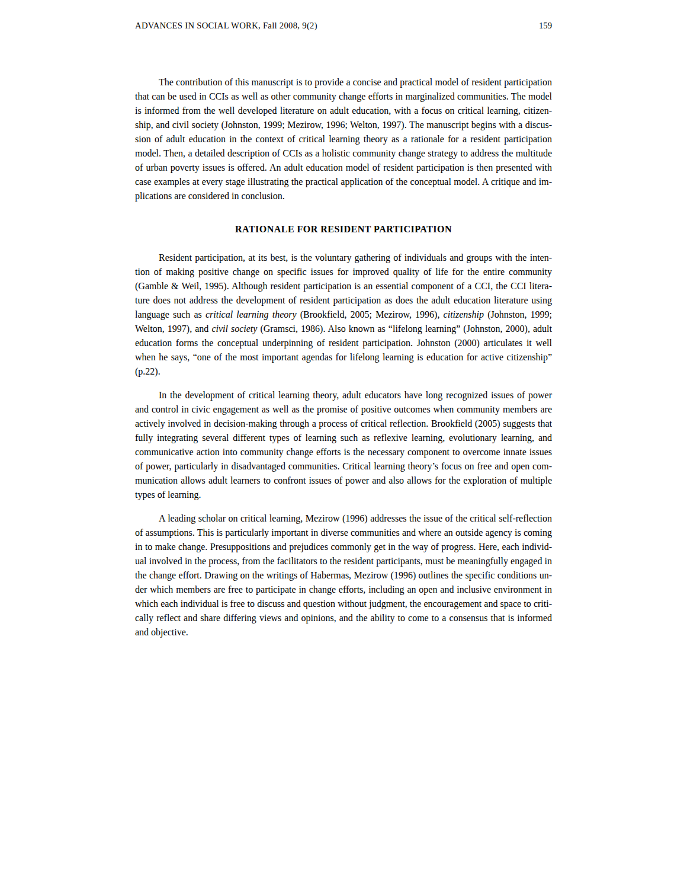ADVANCES IN SOCIAL WORK, Fall 2008, 9(2) 159
The contribution of this manuscript is to provide a concise and practical model of resident participation that can be used in CCIs as well as other community change efforts in marginalized communities. The model is informed from the well developed literature on adult education, with a focus on critical learning, citizenship, and civil society (Johnston, 1999; Mezirow, 1996; Welton, 1997). The manuscript begins with a discussion of adult education in the context of critical learning theory as a rationale for a resident participation model. Then, a detailed description of CCIs as a holistic community change strategy to address the multitude of urban poverty issues is offered. An adult education model of resident participation is then presented with case examples at every stage illustrating the practical application of the conceptual model. A critique and implications are considered in conclusion.
Rationale for Resident Participation
Resident participation, at its best, is the voluntary gathering of individuals and groups with the intention of making positive change on specific issues for improved quality of life for the entire community (Gamble & Weil, 1995). Although resident participation is an essential component of a CCI, the CCI literature does not address the development of resident participation as does the adult education literature using language such as critical learning theory (Brookfield, 2005; Mezirow, 1996), citizenship (Johnston, 1999; Welton, 1997), and civil society (Gramsci, 1986). Also known as “lifelong learning” (Johnston, 2000), adult education forms the conceptual underpinning of resident participation. Johnston (2000) articulates it well when he says, “one of the most important agendas for lifelong learning is education for active citizenship” (p.22).
In the development of critical learning theory, adult educators have long recognized issues of power and control in civic engagement as well as the promise of positive outcomes when community members are actively involved in decision-making through a process of critical reflection. Brookfield (2005) suggests that fully integrating several different types of learning such as reflexive learning, evolutionary learning, and communicative action into community change efforts is the necessary component to overcome innate issues of power, particularly in disadvantaged communities. Critical learning theory’s focus on free and open communication allows adult learners to confront issues of power and also allows for the exploration of multiple types of learning.
A leading scholar on critical learning, Mezirow (1996) addresses the issue of the critical self-reflection of assumptions. This is particularly important in diverse communities and where an outside agency is coming in to make change. Presuppositions and prejudices commonly get in the way of progress. Here, each individual involved in the process, from the facilitators to the resident participants, must be meaningfully engaged in the change effort. Drawing on the writings of Habermas, Mezirow (1996) outlines the specific conditions under which members are free to participate in change efforts, including an open and inclusive environment in which each individual is free to discuss and question without judgment, the encouragement and space to critically reflect and share differing views and opinions, and the ability to come to a consensus that is informed and objective.